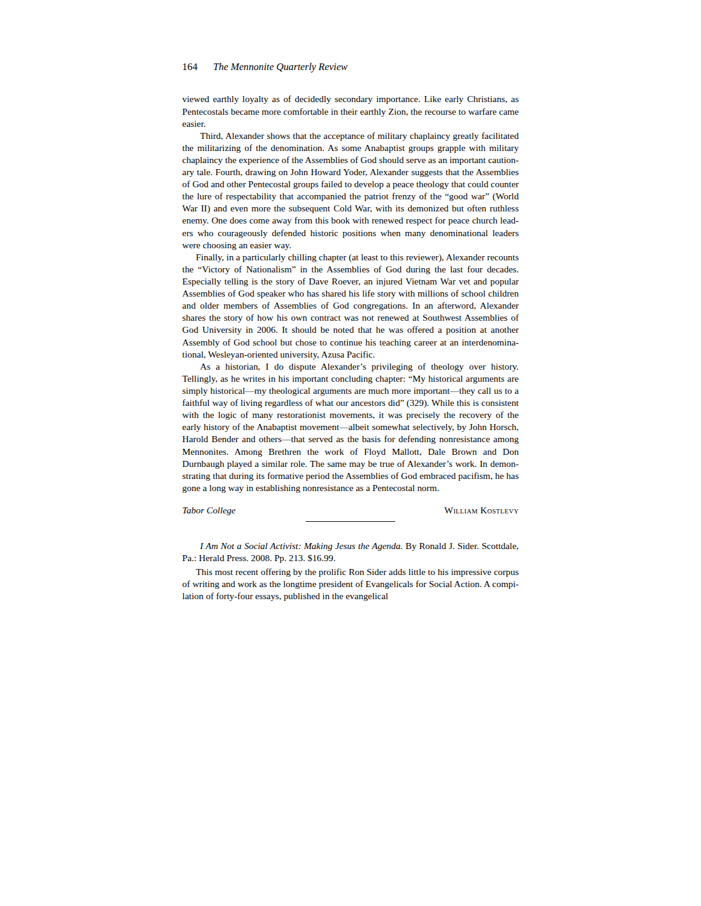164 The Mennonite Quarterly Review
viewed earthly loyalty as of decidedly secondary importance. Like early Christians, as Pentecostals became more comfortable in their earthly Zion, the recourse to warfare came easier.
Third, Alexander shows that the acceptance of military chaplaincy greatly facilitated the militarizing of the denomination. As some Anabaptist groups grapple with military chaplaincy the experience of the Assemblies of God should serve as an important cautionary tale. Fourth, drawing on John Howard Yoder, Alexander suggests that the Assemblies of God and other Pentecostal groups failed to develop a peace theology that could counter the lure of respectability that accompanied the patriot frenzy of the “good war” (World War II) and even more the subsequent Cold War, with its demonized but often ruthless enemy. One does come away from this book with renewed respect for peace church leaders who courageously defended historic positions when many denominational leaders were choosing an easier way.
Finally, in a particularly chilling chapter (at least to this reviewer), Alexander recounts the “Victory of Nationalism” in the Assemblies of God during the last four decades. Especially telling is the story of Dave Roever, an injured Vietnam War vet and popular Assemblies of God speaker who has shared his life story with millions of school children and older members of Assemblies of God congregations. In an afterword, Alexander shares the story of how his own contract was not renewed at Southwest Assemblies of God University in 2006. It should be noted that he was offered a position at another Assembly of God school but chose to continue his teaching career at an interdenominational, Wesleyan-oriented university, Azusa Pacific.
As a historian, I do dispute Alexander’s privileging of theology over history. Tellingly, as he writes in his important concluding chapter: “My historical arguments are simply historical—my theological arguments are much more important—they call us to a faithful way of living regardless of what our ancestors did” (329). While this is consistent with the logic of many restorationist movements, it was precisely the recovery of the early history of the Anabaptist movement—albeit somewhat selectively, by John Horsch, Harold Bender and others—that served as the basis for defending nonresistance among Mennonites. Among Brethren the work of Floyd Mallott, Dale Brown and Don Durnbaugh played a similar role. The same may be true of Alexander’s work. In demonstrating that during its formative period the Assemblies of God embraced pacifism, he has gone a long way in establishing nonresistance as a Pentecostal norm.
Tabor College William Kostlevy
I Am Not a Social Activist: Making Jesus the Agenda. By Ronald J. Sider. Scottdale, Pa.: Herald Press. 2008. Pp. 213. $16.99.
This most recent offering by the prolific Ron Sider adds little to his impressive corpus of writing and work as the longtime president of Evangelicals for Social Action. A compilation of forty-four essays, published in the evangelical